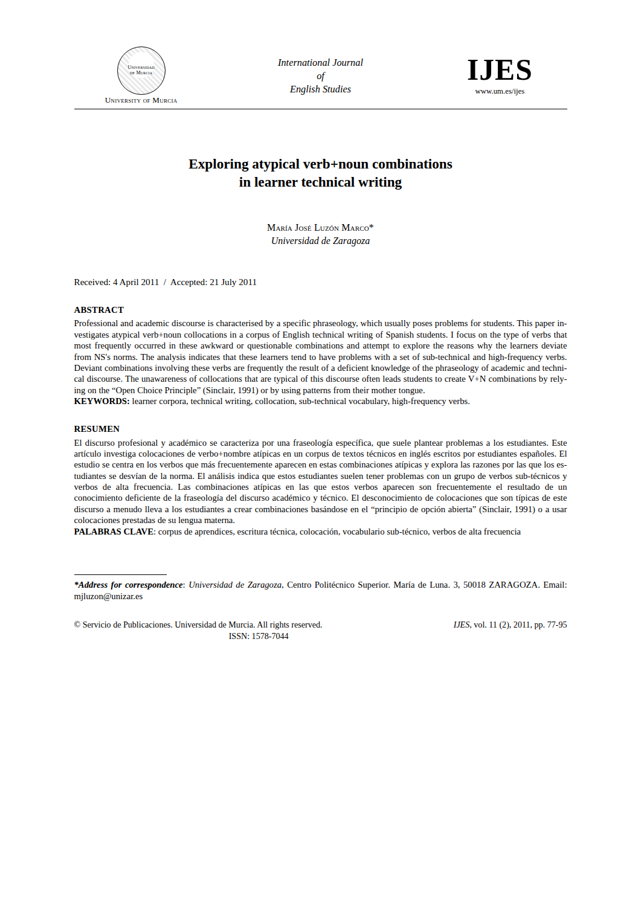Universidad
de Murcia
University of Murcia
International Journal
of
English Studies
IJES
www.um.es/ijes
Exploring atypical verb+noun combinations
in learner technical writing
María José Luzón Marco*
Universidad de Zaragoza
Received: 4 April 2011 / Accepted: 21 July 2011
ABSTRACT
Professional and academic discourse is characterised by a specific phraseology, which usually poses problems for students. This paper investigates atypical verb+noun collocations in a corpus of English technical writing of Spanish students. I focus on the type of verbs that most frequently occurred in these awkward or questionable combinations and attempt to explore the reasons why the learners deviate from NS's norms. The analysis indicates that these learners tend to have problems with a set of sub-technical and high-frequency verbs. Deviant combinations involving these verbs are frequently the result of a deficient knowledge of the phraseology of academic and technical discourse. The unawareness of collocations that are typical of this discourse often leads students to create V+N combinations by relying on the “Open Choice Principle” (Sinclair, 1991) or by using patterns from their mother tongue.
KEYWORDS: learner corpora, technical writing, collocation, sub-technical vocabulary, high-frequency verbs.
RESUMEN
El discurso profesional y académico se caracteriza por una fraseología específica, que suele plantear problemas a los estudiantes. Este artículo investiga colocaciones de verbo+nombre atípicas en un corpus de textos técnicos en inglés escritos por estudiantes españoles. El estudio se centra en los verbos que más frecuentemente aparecen en estas combinaciones atípicas y explora las razones por las que los estudiantes se desvían de la norma. El análisis indica que estos estudiantes suelen tener problemas con un grupo de verbos sub-técnicos y verbos de alta frecuencia. Las combinaciones atípicas en las que estos verbos aparecen son frecuentemente el resultado de un conocimiento deficiente de la fraseología del discurso académico y técnico. El desconocimiento de colocaciones que son típicas de este discurso a menudo lleva a los estudiantes a crear combinaciones basándose en el “principio de opción abierta” (Sinclair, 1991) o a usar colocaciones prestadas de su lengua materna.
PALABRAS CLAVE: corpus de aprendices, escritura técnica, colocación, vocabulario sub-técnico, verbos de alta frecuencia
*Address for correspondence: Universidad de Zaragoza, Centro Politécnico Superior. María de Luna. 3, 50018 ZARAGOZA. Email: mjluzon@unizar.es
© Servicio de Publicaciones. Universidad de Murcia. All rights reserved. ISSN: 1578-7044
IJES, vol. 11 (2), 2011, pp. 77-95